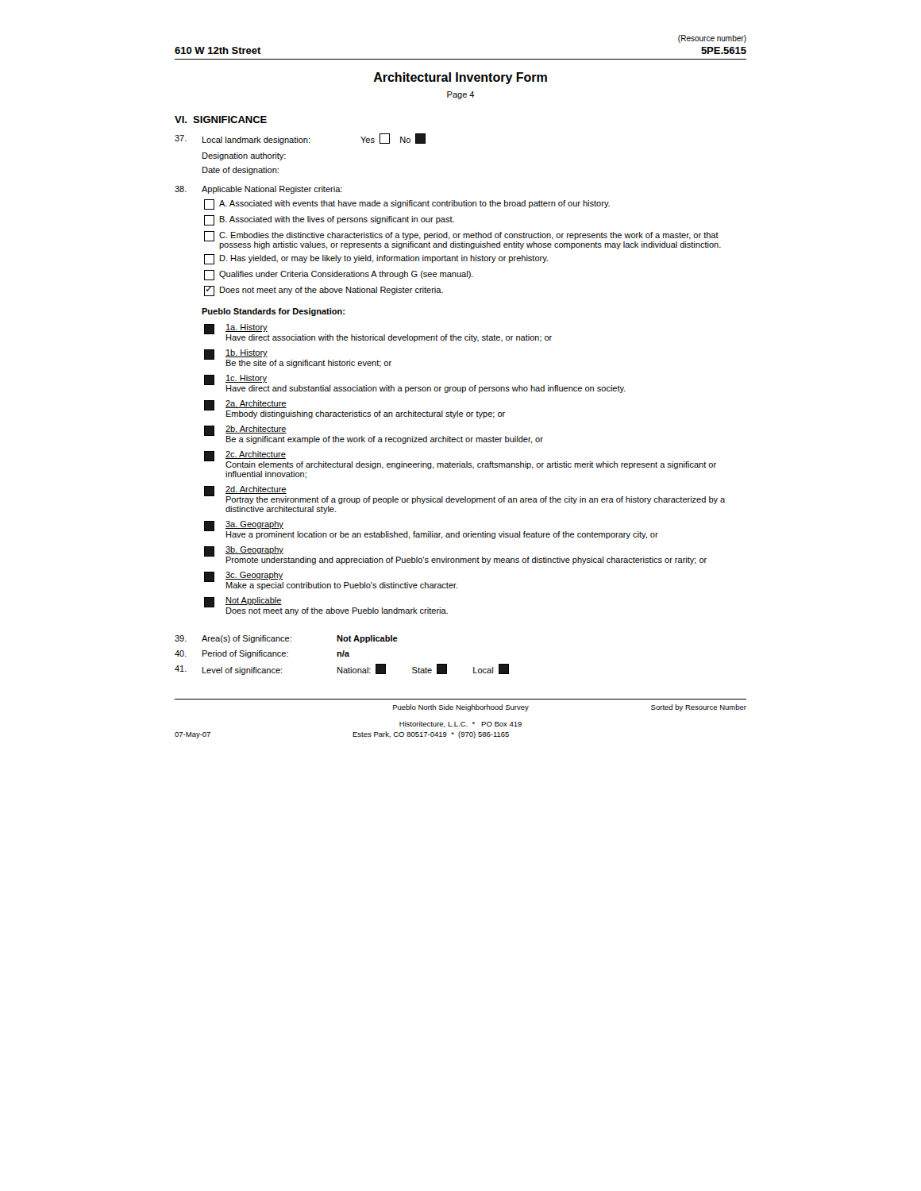(Resource number)
610 W 12th Street
5PE.5615
Architectural Inventory Form
Page 4
VI. SIGNIFICANCE
37.
Local landmark designation:
Yes No
Designation authority:
Date of designation:
38.
Applicable National Register criteria:
A. Associated with events that have made a significant contribution to the broad pattern of our history.
B. Associated with the lives of persons significant in our past.
C. Embodies the distinctive characteristics of a type, period, or method of construction, or represents the work of a master, or that possess high artistic values, or represents a significant and distinguished entity whose components may lack individual distinction.
D. Has yielded, or may be likely to yield, information important in history or prehistory.
Qualifies under Criteria Considerations A through G (see manual).
Does not meet any of the above National Register criteria.
Pueblo Standards for Designation:
1a. History Have direct association with the historical development of the city, state, or nation; or
1b. History Be the site of a significant historic event; or
1c. History Have direct and substantial association with a person or group of persons who had influence on society.
2a. Architecture Embody distinguishing characteristics of an architectural style or type; or
2b. Architecture Be a significant example of the work of a recognized architect or master builder, or
2c. Architecture Contain elements of architectural design, engineering, materials, craftsmanship, or artistic merit which represent a significant or influential innovation;
2d. Architecture Portray the environment of a group of people or physical development of an area of the city in an era of history characterized by a distinctive architectural style.
3a. Geography Have a prominent location or be an established, familiar, and orienting visual feature of the contemporary city, or
3b. Geography Promote understanding and appreciation of Pueblo's environment by means of distinctive physical characteristics or rarity; or
3c. Geography Make a special contribution to Pueblo's distinctive character.
Not Applicable Does not meet any of the above Pueblo landmark criteria.
39.
Area(s) of Significance:
Not Applicable
40.
Period of Significance:
n/a
41.
Level of significance:
National: State Local
Pueblo North Side Neighborhood Survey
Sorted by Resource Number
Historitecture, L.L.C. * PO Box 419
07-May-07
Estes Park, CO 80517-0419 * (970) 586-1165